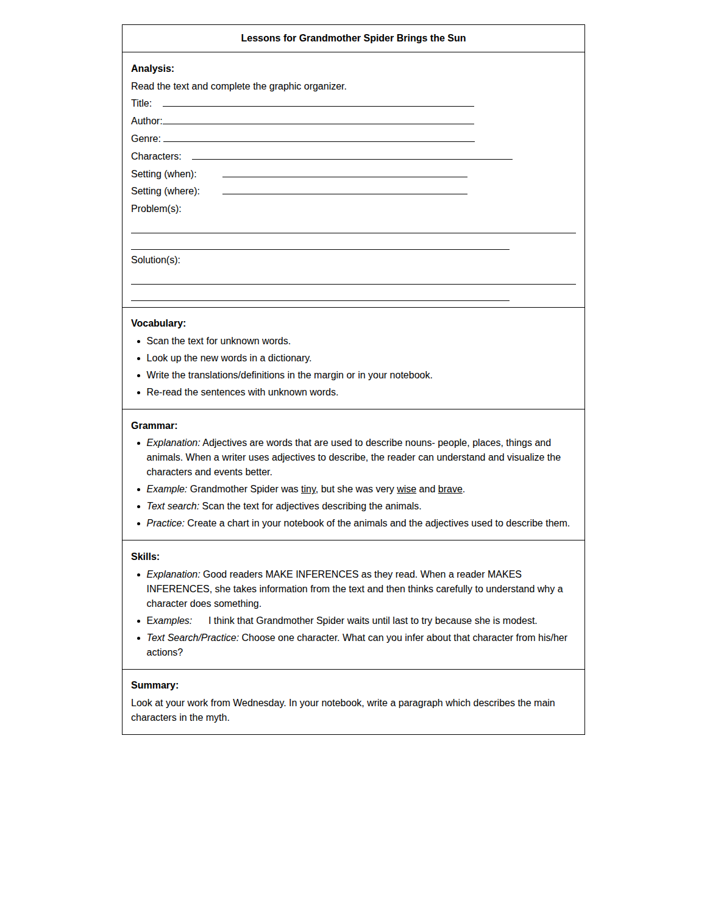| Lessons for Grandmother Spider Brings the Sun |
| Analysis: Read the text and complete the graphic organizer. Title: Author: Genre: Characters: Setting (when): Setting (where): Problem(s): Solution(s): |
| Vocabulary: Scan the text for unknown words. Look up the new words in a dictionary. Write the translations/definitions in the margin or in your notebook. Re-read the sentences with unknown words. |
| Grammar: Explanation: Adjectives are words that are used to describe nouns- people, places, things and animals. When a writer uses adjectives to describe, the reader can understand and visualize the characters and events better. Example: Grandmother Spider was tiny , but she was very wise and brave . Text search: Scan the text for adjectives describing the animals. Practice: Create a chart in your notebook of the animals and the adjectives used to describe them. |
| Skills: Explanation: Good readers MAKE INFERENCES as they read. When a reader MAKES INFERENCES, she takes information from the text and then thinks carefully to understand why a character does something. E xamples: I think that Grandmother Spider waits until last to try because she is modest. Text Search/Practice: Choose one character. What can you infer about that character from his/her actions? |
| Summary: Look at your work from Wednesday. In your notebook, write a paragraph which describes the main characters in the myth. |